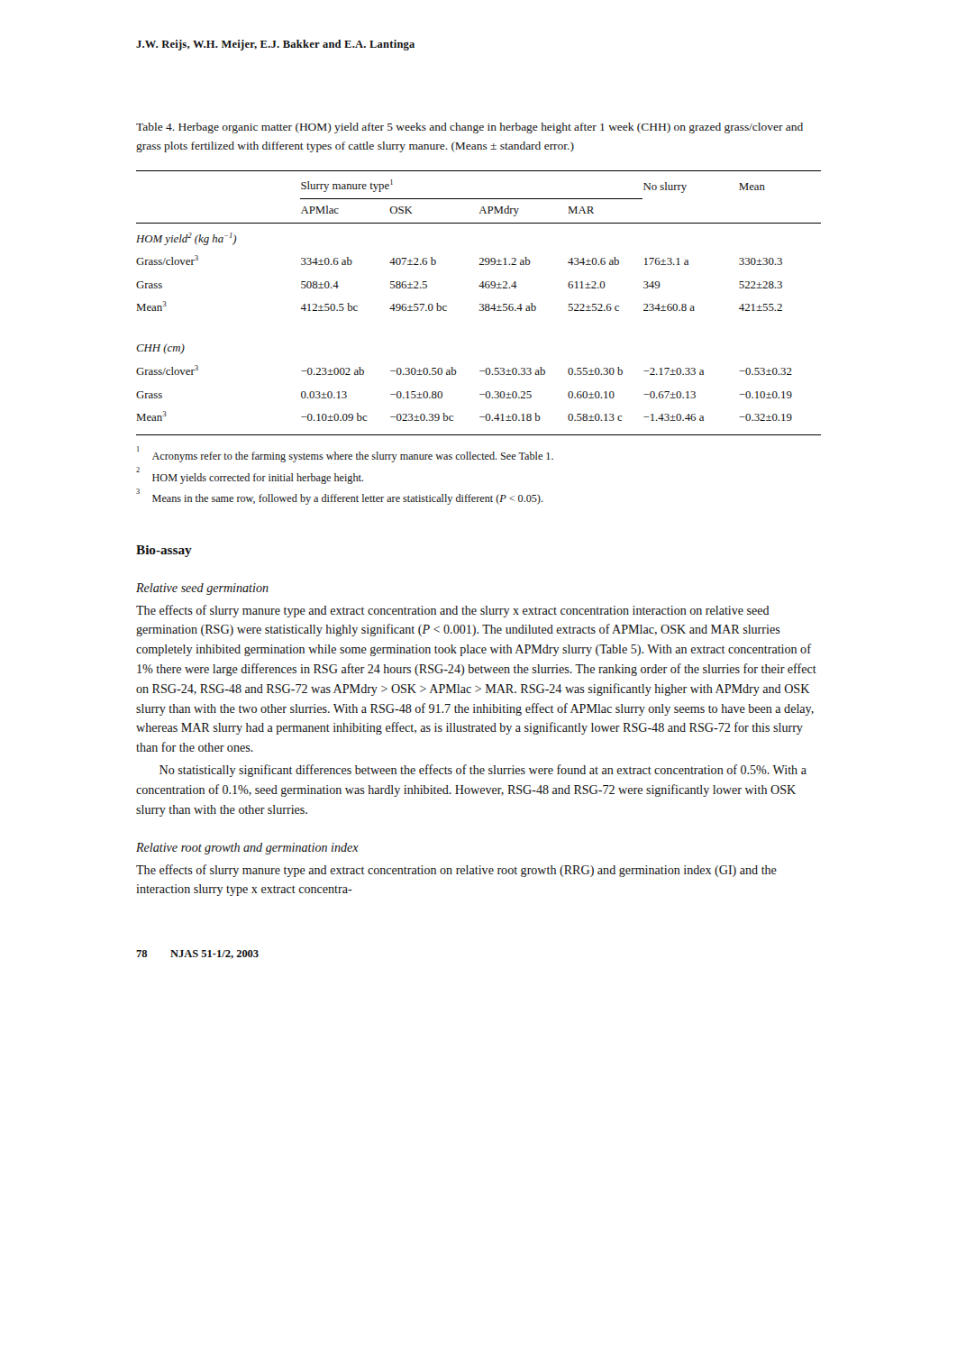J.W. Reijs, W.H. Meijer, E.J. Bakker and E.A. Lantinga
Table 4. Herbage organic matter (HOM) yield after 5 weeks and change in herbage height after 1 week (CHH) on grazed grass/clover and grass plots fertilized with different types of cattle slurry manure. (Means ± standard error.)
| | Slurry manure type 1 | No slurry | Mean |
| --- | --- | --- | --- |
| | APMlac | OSK | APMdry | MAR | | |
| HOM yield 2 (kg ha −1 ) |
| Grass/clover 3 | 334±0.6 ab | 407±2.6 b | 299±1.2 ab | 434±0.6 ab | 176±3.1 a | 330±30.3 |
| Grass | 508±0.4 | 586±2.5 | 469±2.4 | 611±2.0 | 349 | 522±28.3 |
| Mean 3 | 412±50.5 bc | 496±57.0 bc | 384±56.4 ab | 522±52.6 c | 234±60.8 a | 421±55.2 |
| CHH (cm) |
| Grass/clover 3 | −0.23±002 ab | −0.30±0.50 ab | −0.53±0.33 ab | 0.55±0.30 b | −2.17±0.33 a | −0.53±0.32 |
| Grass | 0.03±0.13 | −0.15±0.80 | −0.30±0.25 | 0.60±0.10 | −0.67±0.13 | −0.10±0.19 |
| Mean 3 | −0.10±0.09 bc | −023±0.39 bc | −0.41±0.18 b | 0.58±0.13 c | −1.43±0.46 a | −0.32±0.19 |
1Acronyms refer to the farming systems where the slurry manure was collected. See Table 1.
2HOM yields corrected for initial herbage height.
3Means in the same row, followed by a different letter are statistically different (P < 0.05).
Bio-assay
Relative seed germination
The effects of slurry manure type and extract concentration and the slurry x extract concentration interaction on relative seed germination (RSG) were statistically highly significant (P < 0.001). The undiluted extracts of APMlac, OSK and MAR slurries completely inhibited germination while some germination took place with APMdry slurry (Table 5). With an extract concentration of 1% there were large differences in RSG after 24 hours (RSG-24) between the slurries. The ranking order of the slurries for their effect on RSG-24, RSG-48 and RSG-72 was APMdry > OSK > APMlac > MAR. RSG-24 was significantly higher with APMdry and OSK slurry than with the two other slurries. With a RSG-48 of 91.7 the inhibiting effect of APMlac slurry only seems to have been a delay, whereas MAR slurry had a permanent inhibiting effect, as is illustrated by a significantly lower RSG-48 and RSG-72 for this slurry than for the other ones.
No statistically significant differences between the effects of the slurries were found at an extract concentration of 0.5%. With a concentration of 0.1%, seed germi­nation was hardly inhibited. However, RSG-48 and RSG-72 were significantly lower with OSK slurry than with the other slurries.
Relative root growth and germination index
The effects of slurry manure type and extract concentration on relative root growth (RRG) and germination index (GI) and the interaction slurry type x extract concentra-
78 NJAS 51-1/2, 2003